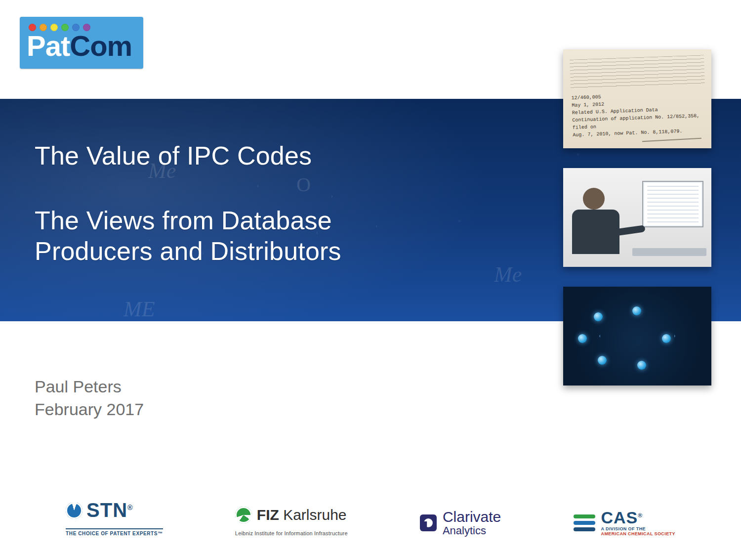PatCom
Me
ME
Me
O
The Value of IPC Codes
The Views from Database
Producers and Distributors
12/460,005
May 1, 2012
Related U.S. Application Data
Continuation of application No. 12/852,358, filed on
Aug. 7, 2010, now Pat. No. 8,118,079.
Paul Peters
February 2017
STN®
THE CHOICE OF PATENT EXPERTS™
FIZ Karlsruhe
Leibniz Institute for Information Infrastructure
Clarivate
Analytics
CAS®
A DIVISION OF THE
AMERICAN CHEMICAL SOCIETY